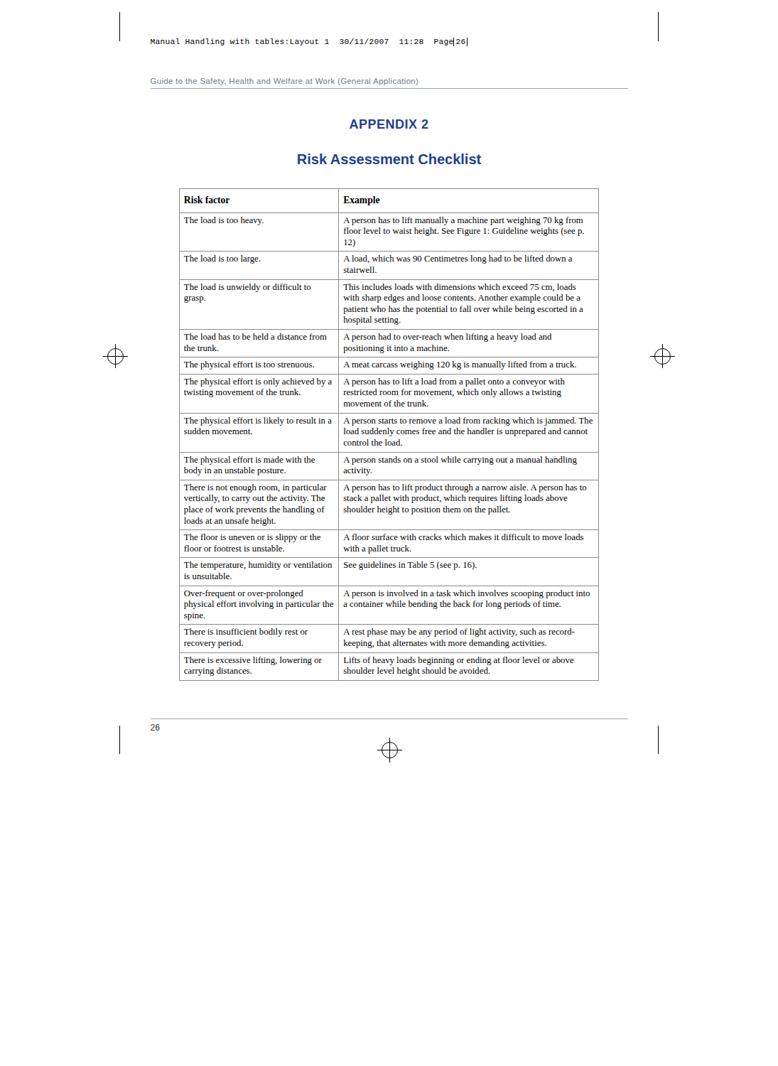Manual Handling with tables:Layout 1 30/11/2007 11:28 Page26
Guide to the Safety, Health and Welfare at Work (General Application)
APPENDIX 2
Risk Assessment Checklist
| Risk factor | Example |
| --- | --- |
| The load is too heavy. | A person has to lift manually a machine part weighing 70 kg from floor level to waist height. See Figure 1: Guideline weights (see p. 12) |
| The load is too large. | A load, which was 90 Centimetres long had to be lifted down a stairwell. |
| The load is unwieldy or difficult to grasp. | This includes loads with dimensions which exceed 75 cm, loads with sharp edges and loose contents. Another example could be a patient who has the potential to fall over while being escorted in a hospital setting. |
| The load has to be held a distance from the trunk. | A person had to over-reach when lifting a heavy load and positioning it into a machine. |
| The physical effort is too strenuous. | A meat carcass weighing 120 kg is manually lifted from a truck. |
| The physical effort is only achieved by a twisting movement of the trunk. | A person has to lift a load from a pallet onto a conveyor with restricted room for movement, which only allows a twisting movement of the trunk. |
| The physical effort is likely to result in a sudden movement. | A person starts to remove a load from racking which is jammed. The load suddenly comes free and the handler is unprepared and cannot control the load. |
| The physical effort is made with the body in an unstable posture. | A person stands on a stool while carrying out a manual handling activity. |
| There is not enough room, in particular vertically, to carry out the activity. The place of work prevents the handling of loads at an unsafe height. | A person has to lift product through a narrow aisle. A person has to stack a pallet with product, which requires lifting loads above shoulder height to position them on the pallet. |
| The floor is uneven or is slippy or the floor or footrest is unstable. | A floor surface with cracks which makes it difficult to move loads with a pallet truck. |
| The temperature, humidity or ventilation is unsuitable. | See guidelines in Table 5 (see p. 16). |
| Over-frequent or over-prolonged physical effort involving in particular the spine. | A person is involved in a task which involves scooping product into a container while bending the back for long periods of time. |
| There is insufficient bodily rest or recovery period. | A rest phase may be any period of light activity, such as record-keeping, that alternates with more demanding activities. |
| There is excessive lifting, lowering or carrying distances. | Lifts of heavy loads beginning or ending at floor level or above shoulder level height should be avoided. |
26